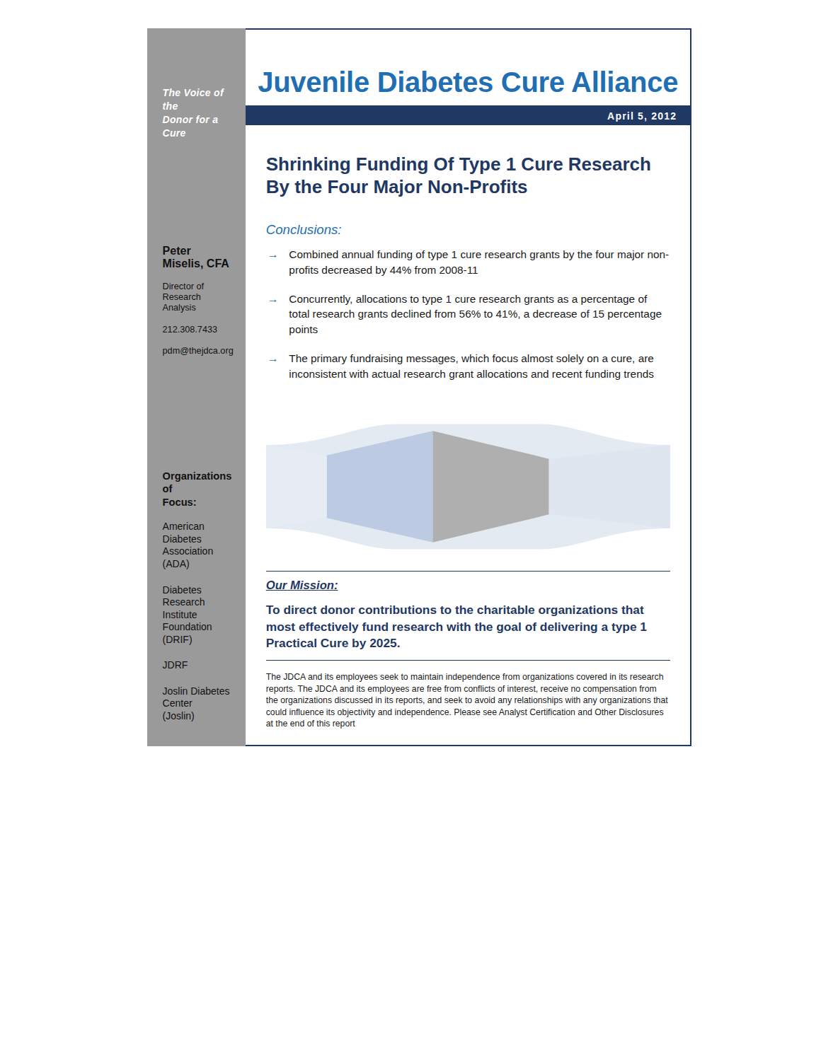The Voice of the
Donor for a Cure
Peter Miselis, CFA
Director of Research Analysis
212.308.7433
pdm@thejdca.org
Organizations of
Focus:
American Diabetes
Association (ADA)
Diabetes Research
Institute Foundation
(DRIF)
JDRF
Joslin Diabetes Center
(Joslin)
Juvenile Diabetes Cure Alliance
April 5, 2012
Shrinking Funding Of Type 1 Cure Research By the Four Major Non-Profits
Conclusions:
Combined annual funding of type 1 cure research grants by the four major non-profits decreased by 44% from 2008-11
Concurrently, allocations to type 1 cure research grants as a percentage of total research grants declined from 56% to 41%, a decrease of 15 percentage points
The primary fundraising messages, which focus almost solely on a cure, are inconsistent with actual research grant allocations and recent funding trends
Our Mission:
To direct donor contributions to the charitable organizations that most effectively fund research with the goal of delivering a type 1 Practical Cure by 2025.
The JDCA and its employees seek to maintain independence from organizations covered in its research reports. The JDCA and its employees are free from conflicts of interest, receive no compensation from the organizations discussed in its reports, and seek to avoid any relationships with any organizations that could influence its objectivity and independence. Please see Analyst Certification and Other Disclosures at the end of this report